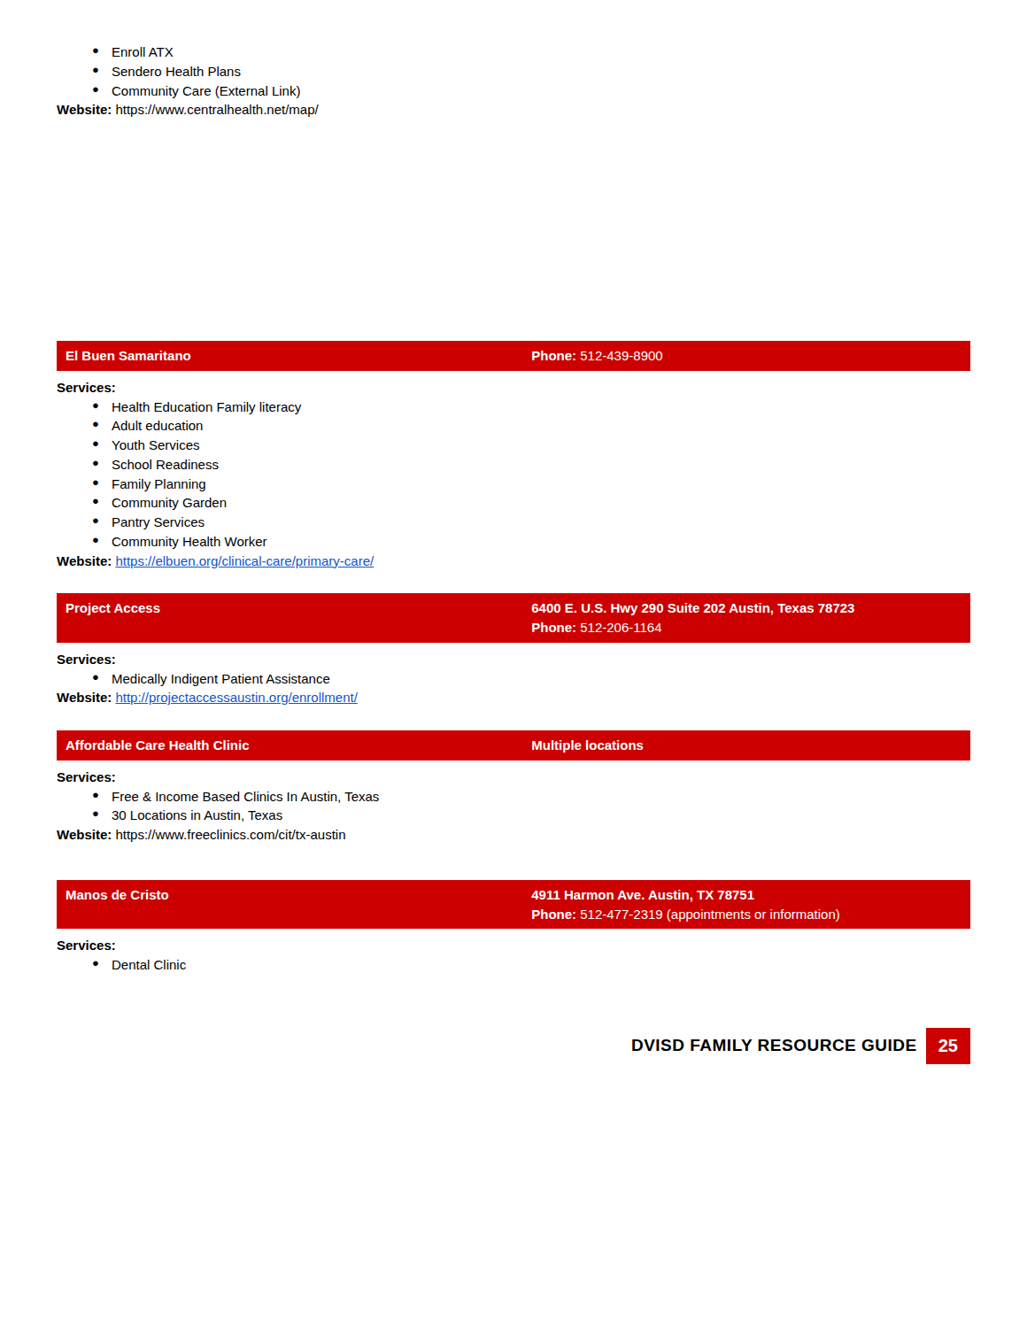Enroll ATX
Sendero Health Plans
Community Care (External Link)
Website: https://www.centralhealth.net/map/
El Buen Samaritano
Phone: 512-439-8900
Services:
Health Education Family literacy
Adult education
Youth Services
School Readiness
Family Planning
Community Garden
Pantry Services
Community Health Worker
Website: https://elbuen.org/clinical-care/primary-care/
Project Access
6400 E. U.S. Hwy 290 Suite 202 Austin, Texas 78723
Phone: 512-206-1164
Services:
Medically Indigent Patient Assistance
Website: http://projectaccessaustin.org/enrollment/
Affordable Care Health Clinic
Multiple locations
Services:
Free & Income Based Clinics In Austin, Texas
30 Locations in Austin, Texas
Website: https://www.freeclinics.com/cit/tx-austin
Manos de Cristo
4911 Harmon Ave. Austin, TX 78751
Phone: 512-477-2319 (appointments or information)
Services:
Dental Clinic
DVISD FAMILY RESOURCE GUIDE
25